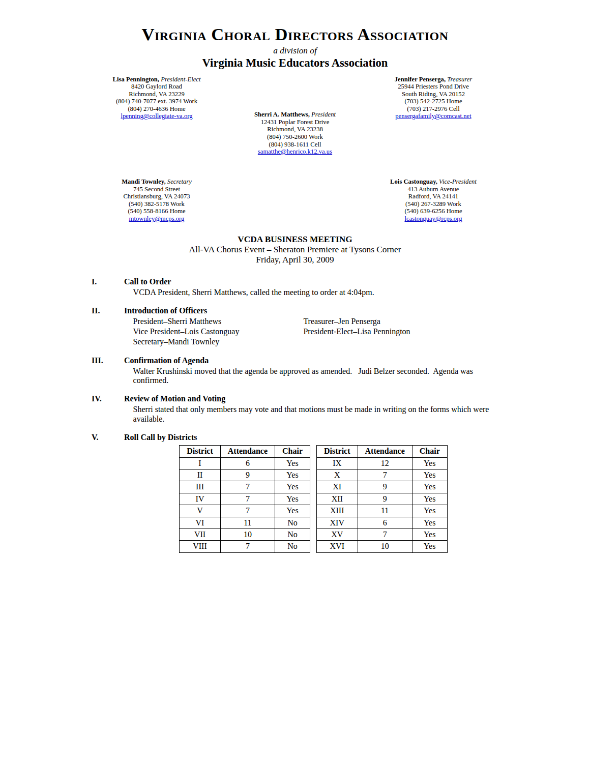Virginia Choral Directors Association
a division of
Virginia Music Educators Association
| Lisa Pennington, President-Elect 8420 Gaylord Road Richmond, VA 23229 (804) 740-7077 ext. 3974 Work (804) 270-4636 Home lpenning@collegiate-va.org | Sherri A. Matthews, President 12431 Poplar Forest Drive Richmond, VA 23238 (804) 750-2600 Work (804) 938-1611 Cell samatthe@henrico.k12.va.us | Jennifer Penserga, Treasurer 25944 Priesters Pond Drive South Riding, VA 20152 (703) 542-2725 Home (703) 217-2976 Cell pensergafamily@comcast.net |
| Mandi Townley, Secretary 745 Second Street Christiansburg, VA 24073 (540) 382-5178 Work (540) 558-8166 Home mtownley@mcps.org | | Lois Castonguay, Vice-President 413 Auburn Avenue Radford, VA 24141 (540) 267-3289 Work (540) 639-6256 Home lcastonguay@rcps.org |
VCDA BUSINESS MEETING
All-VA Chorus Event – Sheraton Premiere at Tysons Corner
Friday, April 30, 2009
I. Call to Order VCDA President, Sherri Matthews, called the meeting to order at 4:04pm.
II. Introduction of Officers
| President–Sherri Matthews | Treasurer–Jen Penserga |
| Vice President–Lois Castonguay | President-Elect–Lisa Pennington |
| Secretary–Mandi Townley | |
III. Confirmation of Agenda Walter Krushinski moved that the agenda be approved as amended. Judi Belzer seconded. Agenda was confirmed.
IV. Review of Motion and Voting Sherri stated that only members may vote and that motions must be made in writing on the forms which were available.
V. Roll Call by Districts
| District | Attendance | Chair | | District | Attendance | Chair |
| --- | --- | --- | --- | --- | --- | --- |
| I | 6 | Yes | | IX | 12 | Yes |
| II | 9 | Yes | | X | 7 | Yes |
| III | 7 | Yes | | XI | 9 | Yes |
| IV | 7 | Yes | | XII | 9 | Yes |
| V | 7 | Yes | | XIII | 11 | Yes |
| VI | 11 | No | | XIV | 6 | Yes |
| VII | 10 | No | | XV | 7 | Yes |
| VIII | 7 | No | | XVI | 10 | Yes |